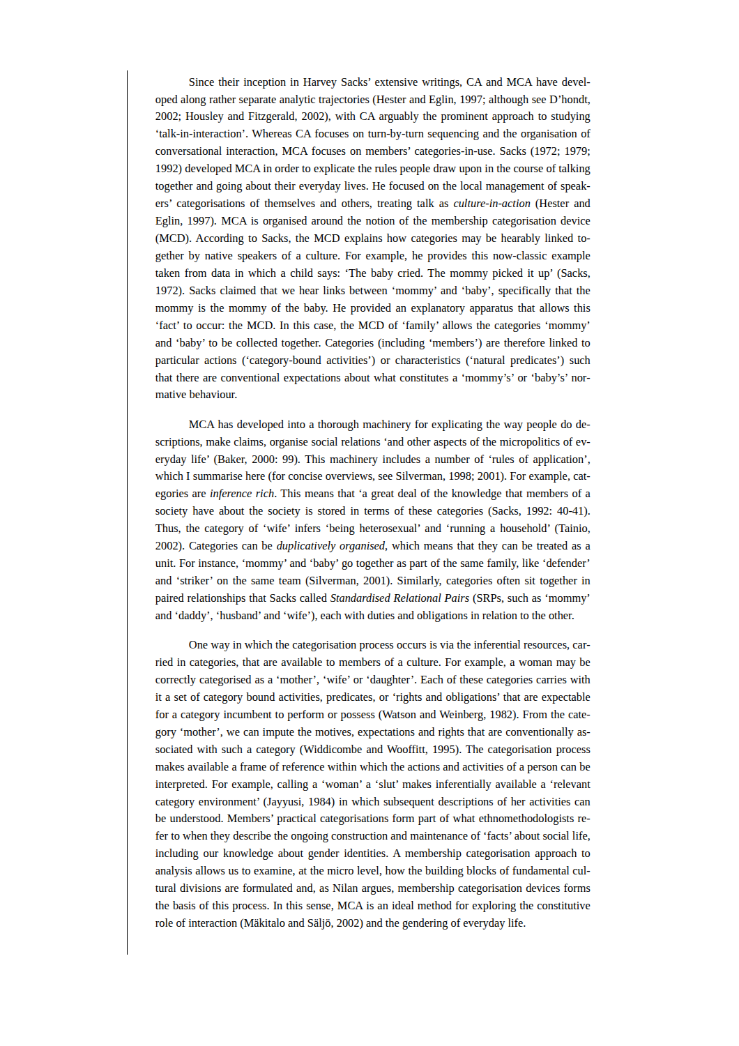Since their inception in Harvey Sacks’ extensive writings, CA and MCA have developed along rather separate analytic trajectories (Hester and Eglin, 1997; although see D’hondt, 2002; Housley and Fitzgerald, 2002), with CA arguably the prominent approach to studying ‘talk-in-interaction’. Whereas CA focuses on turn-by-turn sequencing and the organisation of conversational interaction, MCA focuses on members’ categories-in-use. Sacks (1972; 1979; 1992) developed MCA in order to explicate the rules people draw upon in the course of talking together and going about their everyday lives. He focused on the local management of speakers’ categorisations of themselves and others, treating talk as culture-in-action (Hester and Eglin, 1997). MCA is organised around the notion of the membership categorisation device (MCD). According to Sacks, the MCD explains how categories may be hearably linked together by native speakers of a culture. For example, he provides this now-classic example taken from data in which a child says: ‘The baby cried. The mommy picked it up’ (Sacks, 1972). Sacks claimed that we hear links between ‘mommy’ and ‘baby’, specifically that the mommy is the mommy of the baby. He provided an explanatory apparatus that allows this ‘fact’ to occur: the MCD. In this case, the MCD of ‘family’ allows the categories ‘mommy’ and ‘baby’ to be collected together. Categories (including ‘members’) are therefore linked to particular actions (‘category-bound activities’) or characteristics (‘natural predicates’) such that there are conventional expectations about what constitutes a ‘mommy’s’ or ‘baby’s’ normative behaviour.
MCA has developed into a thorough machinery for explicating the way people do descriptions, make claims, organise social relations ‘and other aspects of the micropolitics of everyday life’ (Baker, 2000: 99). This machinery includes a number of ‘rules of application’, which I summarise here (for concise overviews, see Silverman, 1998; 2001). For example, categories are inference rich. This means that ‘a great deal of the knowledge that members of a society have about the society is stored in terms of these categories (Sacks, 1992: 40-41). Thus, the category of ‘wife’ infers ‘being heterosexual’ and ‘running a household’ (Tainio, 2002). Categories can be duplicatively organised, which means that they can be treated as a unit. For instance, ‘mommy’ and ‘baby’ go together as part of the same family, like ‘defender’ and ‘striker’ on the same team (Silverman, 2001). Similarly, categories often sit together in paired relationships that Sacks called Standardised Relational Pairs (SRPs, such as ‘mommy’ and ‘daddy’, ‘husband’ and ‘wife’), each with duties and obligations in relation to the other.
One way in which the categorisation process occurs is via the inferential resources, carried in categories, that are available to members of a culture. For example, a woman may be correctly categorised as a ‘mother’, ‘wife’ or ‘daughter’. Each of these categories carries with it a set of category bound activities, predicates, or ‘rights and obligations’ that are expectable for a category incumbent to perform or possess (Watson and Weinberg, 1982). From the category ‘mother’, we can impute the motives, expectations and rights that are conventionally associated with such a category (Widdicombe and Wooffitt, 1995). The categorisation process makes available a frame of reference within which the actions and activities of a person can be interpreted. For example, calling a ‘woman’ a ‘slut’ makes inferentially available a ‘relevant category environment’ (Jayyusi, 1984) in which subsequent descriptions of her activities can be understood. Members’ practical categorisations form part of what ethnomethodologists refer to when they describe the ongoing construction and maintenance of ‘facts’ about social life, including our knowledge about gender identities. A membership categorisation approach to analysis allows us to examine, at the micro level, how the building blocks of fundamental cultural divisions are formulated and, as Nilan argues, membership categorisation devices forms the basis of this process. In this sense, MCA is an ideal method for exploring the constitutive role of interaction (Mäkitalo and Säljö, 2002) and the gendering of everyday life.